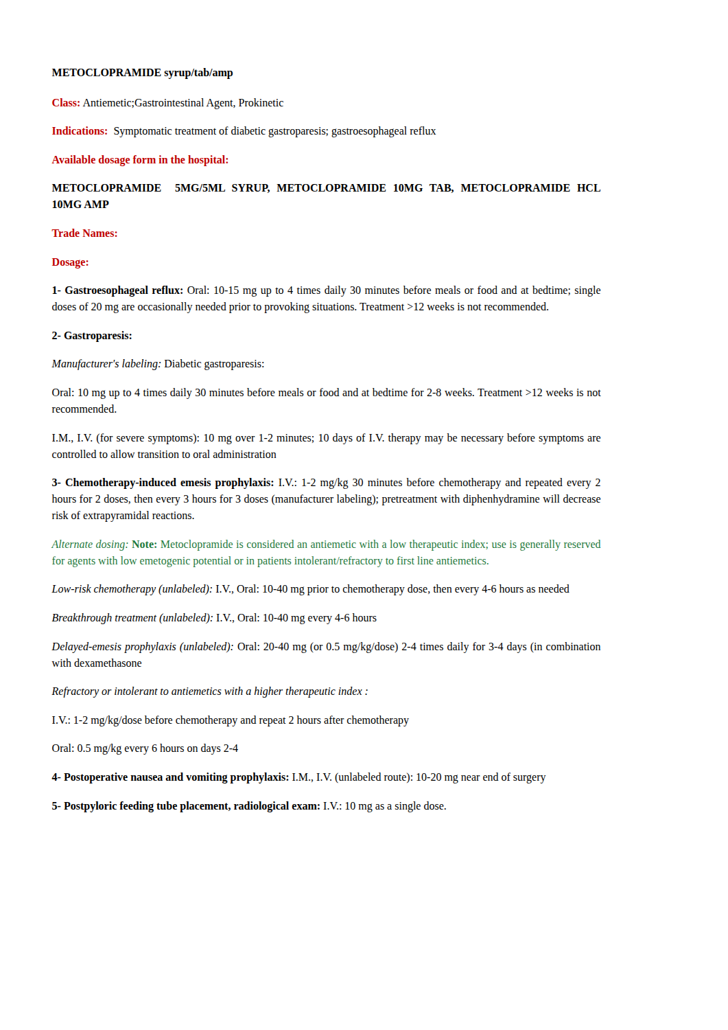METOCLOPRAMIDE syrup/tab/amp
Class: Antiemetic;Gastrointestinal Agent, Prokinetic
Indications: Symptomatic treatment of diabetic gastroparesis; gastroesophageal reflux
Available dosage form in the hospital:
METOCLOPRAMIDE 5MG/5ML SYRUP, METOCLOPRAMIDE 10MG TAB, METOCLOPRAMIDE HCL 10MG AMP
Trade Names:
Dosage:
1- Gastroesophageal reflux: Oral: 10-15 mg up to 4 times daily 30 minutes before meals or food and at bedtime; single doses of 20 mg are occasionally needed prior to provoking situations. Treatment >12 weeks is not recommended.
2- Gastroparesis:
Manufacturer's labeling: Diabetic gastroparesis:
Oral: 10 mg up to 4 times daily 30 minutes before meals or food and at bedtime for 2-8 weeks. Treatment >12 weeks is not recommended.
I.M., I.V. (for severe symptoms): 10 mg over 1-2 minutes; 10 days of I.V. therapy may be necessary before symptoms are controlled to allow transition to oral administration
3- Chemotherapy-induced emesis prophylaxis: I.V.: 1-2 mg/kg 30 minutes before chemotherapy and repeated every 2 hours for 2 doses, then every 3 hours for 3 doses (manufacturer labeling); pretreatment with diphenhydramine will decrease risk of extrapyramidal reactions.
Alternate dosing: Note: Metoclopramide is considered an antiemetic with a low therapeutic index; use is generally reserved for agents with low emetogenic potential or in patients intolerant/refractory to first line antiemetics.
Low-risk chemotherapy (unlabeled): I.V., Oral: 10-40 mg prior to chemotherapy dose, then every 4-6 hours as needed
Breakthrough treatment (unlabeled): I.V., Oral: 10-40 mg every 4-6 hours
Delayed-emesis prophylaxis (unlabeled): Oral: 20-40 mg (or 0.5 mg/kg/dose) 2-4 times daily for 3-4 days (in combination with dexamethasone
Refractory or intolerant to antiemetics with a higher therapeutic index :
I.V.: 1-2 mg/kg/dose before chemotherapy and repeat 2 hours after chemotherapy
Oral: 0.5 mg/kg every 6 hours on days 2-4
4- Postoperative nausea and vomiting prophylaxis: I.M., I.V. (unlabeled route): 10-20 mg near end of surgery
5- Postpyloric feeding tube placement, radiological exam: I.V.: 10 mg as a single dose.